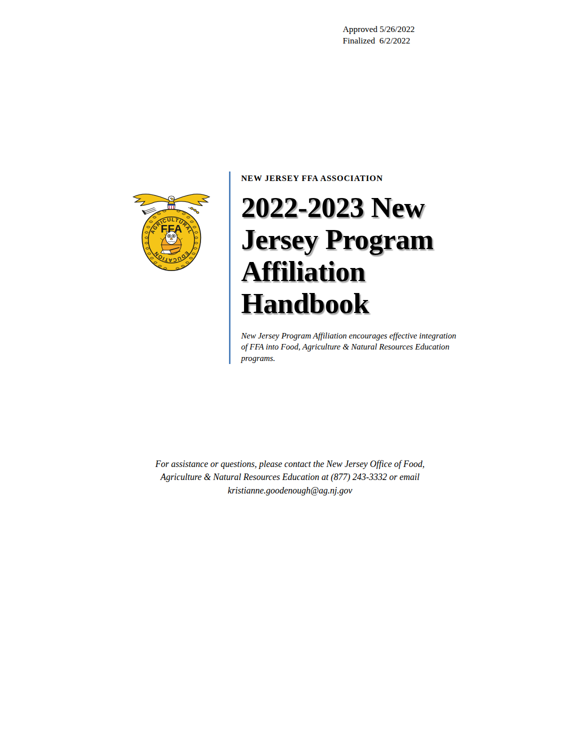Approved 5/26/2022
Finalized 6/2/2022
AGRICULTURAL EDUCATION FFA
NEW JERSEY FFA ASSOCIATION
2022-2023 New Jersey Program Affiliation Handbook
New Jersey Program Affiliation encourages effective integration of FFA into Food, Agriculture & Natural Resources Education programs.
For assistance or questions, please contact the New Jersey Office of Food, Agriculture & Natural Resources Education at (877) 243-3332 or email kristianne.goodenough@ag.nj.gov